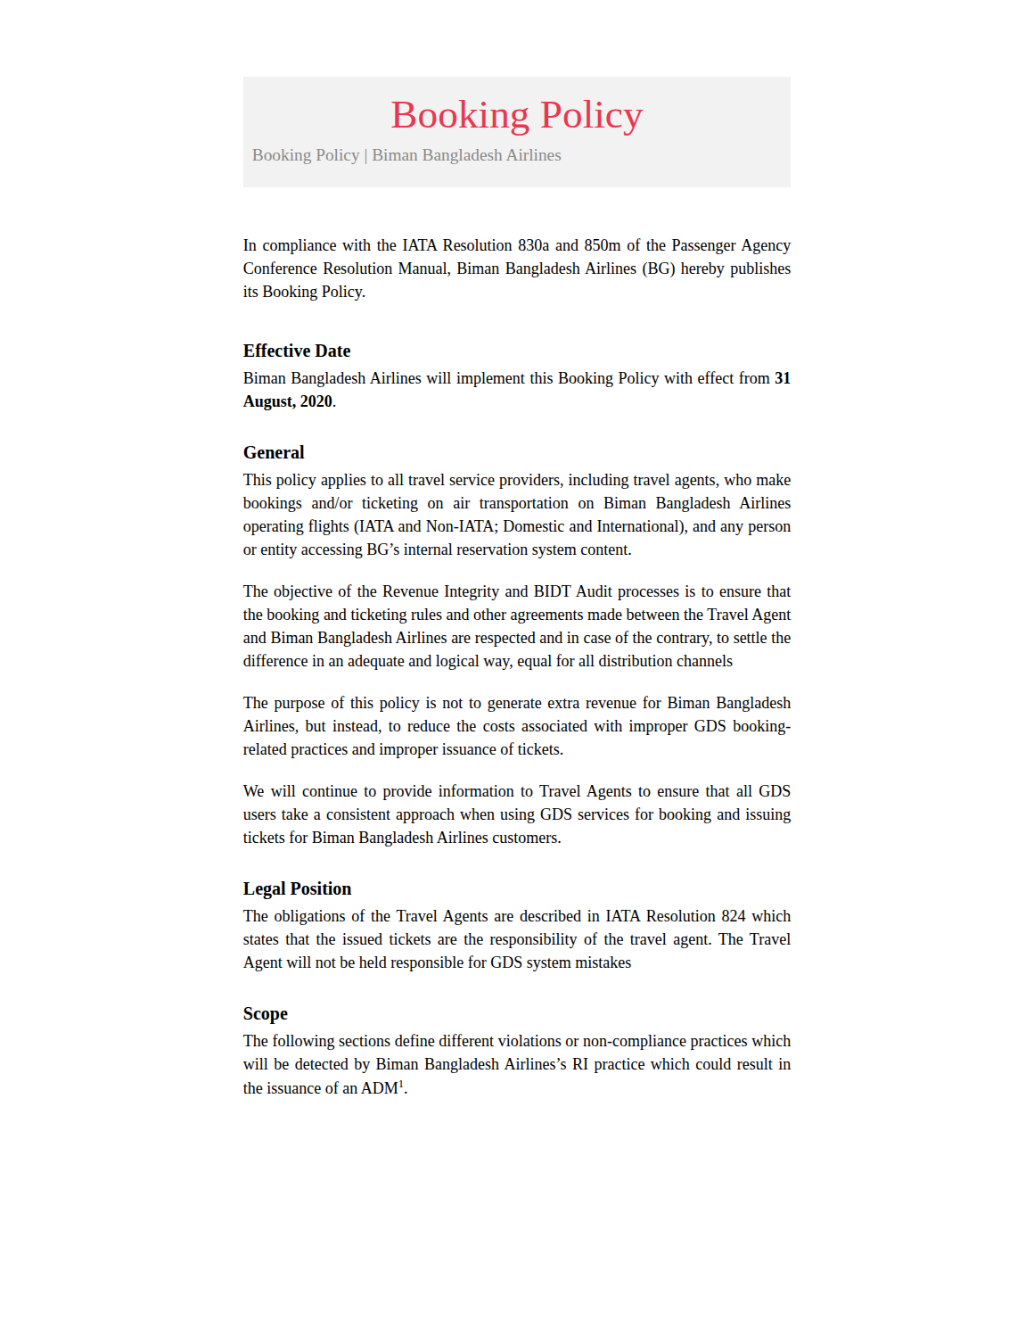Booking Policy
Booking Policy | Biman Bangladesh Airlines
In compliance with the IATA Resolution 830a and 850m of the Passenger Agency Conference Resolution Manual, Biman Bangladesh Airlines (BG) hereby publishes its Booking Policy.
Effective Date
Biman Bangladesh Airlines will implement this Booking Policy with effect from 31 August, 2020.
General
This policy applies to all travel service providers, including travel agents, who make bookings and/or ticketing on air transportation on Biman Bangladesh Airlines operating flights (IATA and Non-IATA; Domestic and International), and any person or entity accessing BG’s internal reservation system content.
The objective of the Revenue Integrity and BIDT Audit processes is to ensure that the booking and ticketing rules and other agreements made between the Travel Agent and Biman Bangladesh Airlines are respected and in case of the contrary, to settle the difference in an adequate and logical way, equal for all distribution channels
The purpose of this policy is not to generate extra revenue for Biman Bangladesh Airlines, but instead, to reduce the costs associated with improper GDS booking-related practices and improper issuance of tickets.
We will continue to provide information to Travel Agents to ensure that all GDS users take a consistent approach when using GDS services for booking and issuing tickets for Biman Bangladesh Airlines customers.
Legal Position
The obligations of the Travel Agents are described in IATA Resolution 824 which states that the issued tickets are the responsibility of the travel agent. The Travel Agent will not be held responsible for GDS system mistakes
Scope
The following sections define different violations or non-compliance practices which will be detected by Biman Bangladesh Airlines’s RI practice which could result in the issuance of an ADM1.